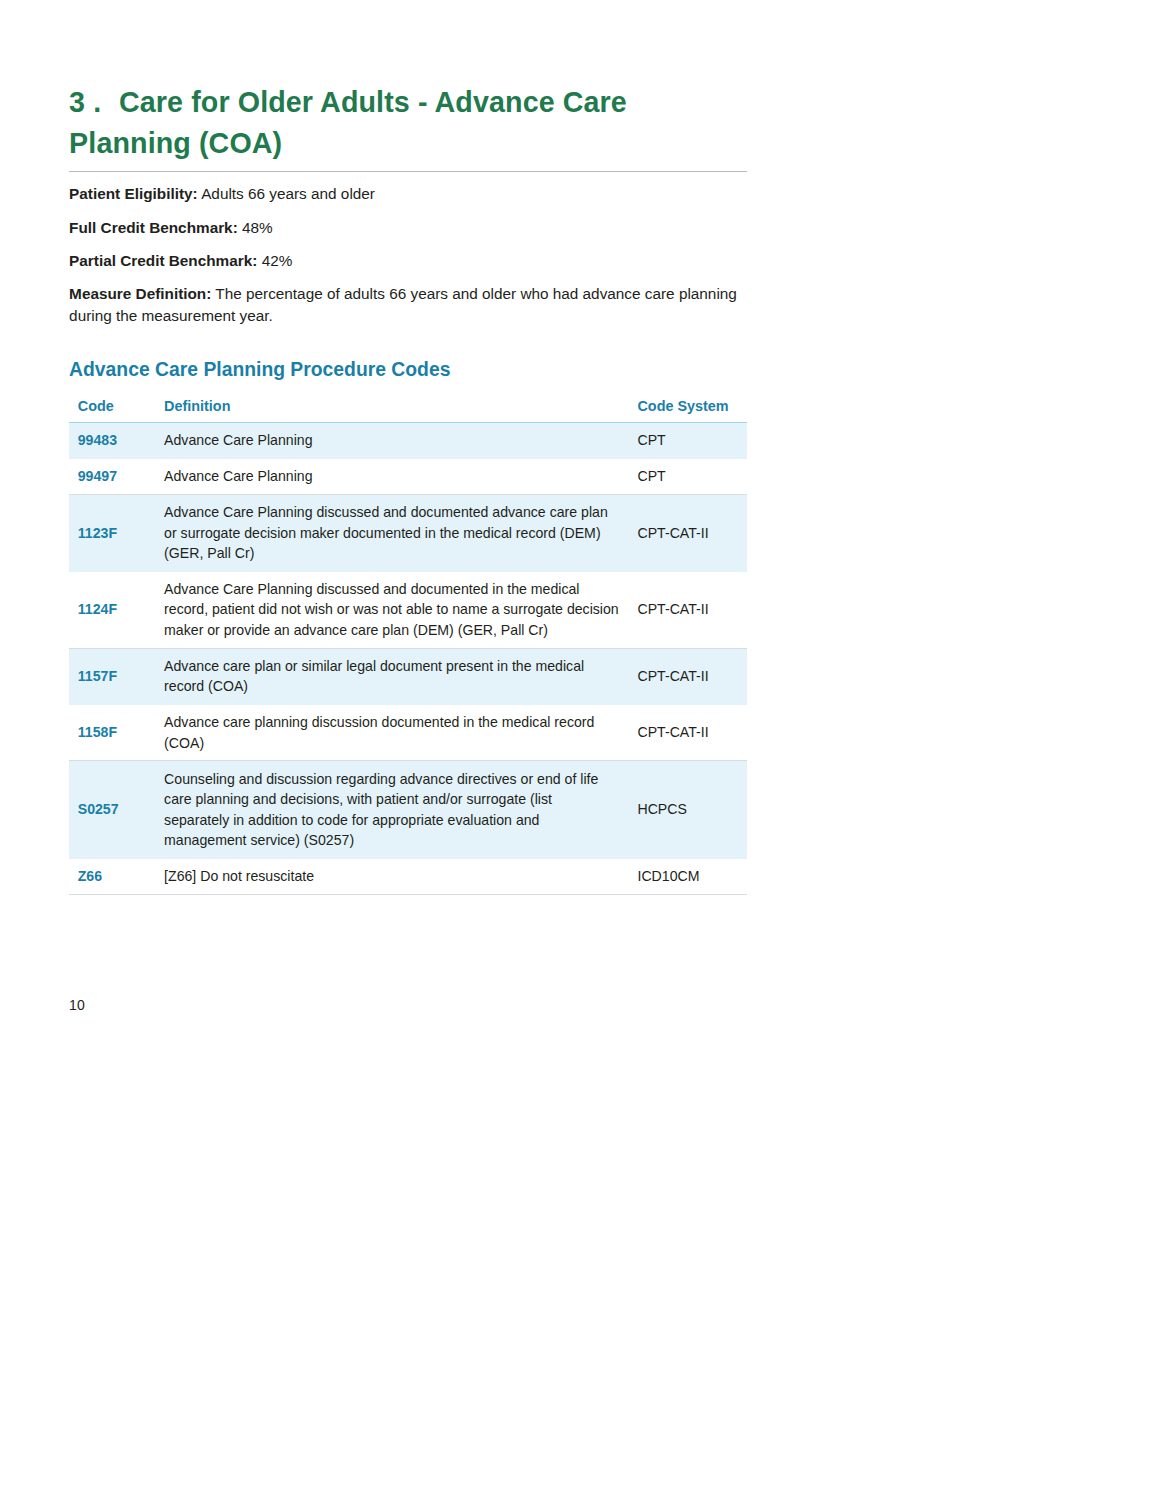3 . Care for Older Adults - Advance Care Planning (COA)
Patient Eligibility: Adults 66 years and older
Full Credit Benchmark: 48%
Partial Credit Benchmark: 42%
Measure Definition: The percentage of adults 66 years and older who had advance care planning during the measurement year.
Advance Care Planning Procedure Codes
| Code | Definition | Code System |
| --- | --- | --- |
| 99483 | Advance Care Planning | CPT |
| 99497 | Advance Care Planning | CPT |
| 1123F | Advance Care Planning discussed and documented advance care plan or surrogate decision maker documented in the medical record (DEM) (GER, Pall Cr) | CPT-CAT-II |
| 1124F | Advance Care Planning discussed and documented in the medical record, patient did not wish or was not able to name a surrogate decision maker or provide an advance care plan (DEM) (GER, Pall Cr) | CPT-CAT-II |
| 1157F | Advance care plan or similar legal document present in the medical record (COA) | CPT-CAT-II |
| 1158F | Advance care planning discussion documented in the medical record (COA) | CPT-CAT-II |
| S0257 | Counseling and discussion regarding advance directives or end of life care planning and decisions, with patient and/or surrogate (list separately in addition to code for appropriate evaluation and management service) (S0257) | HCPCS |
| Z66 | [Z66] Do not resuscitate | ICD10CM |
10